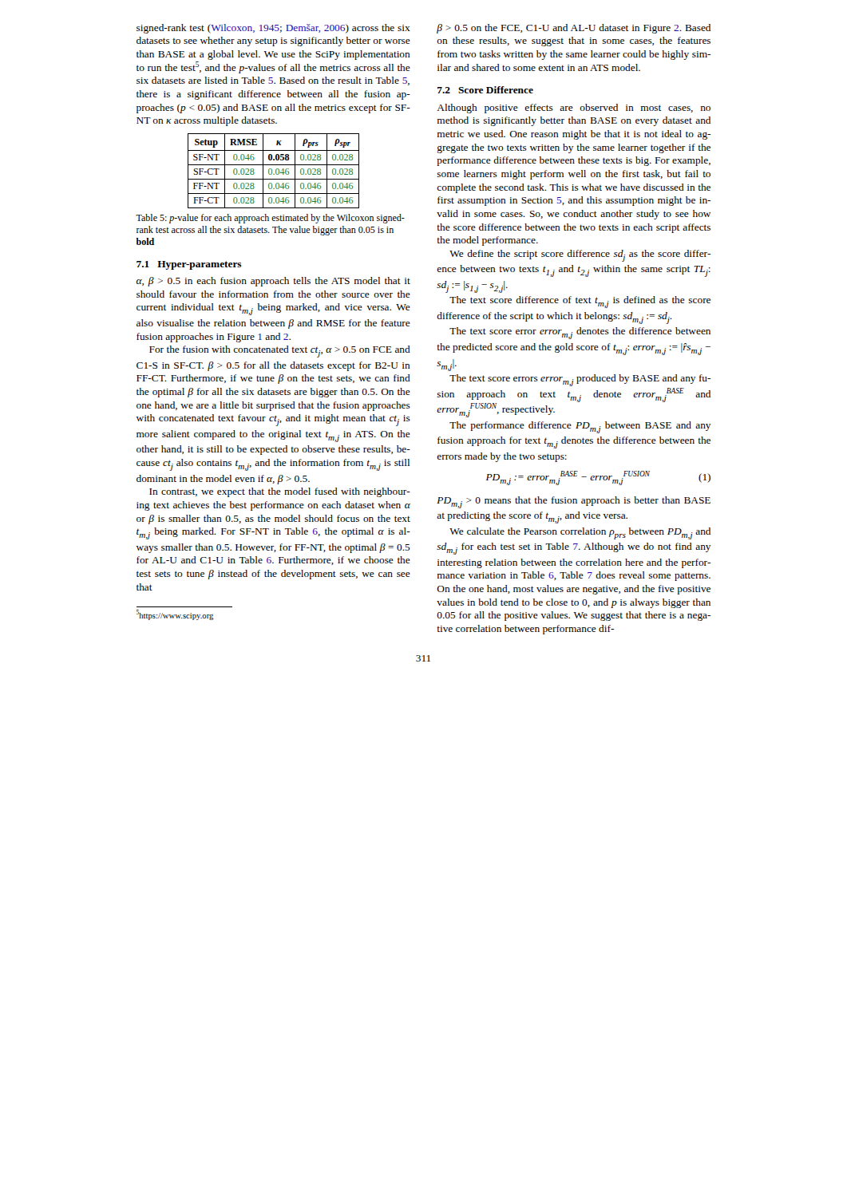signed-rank test (Wilcoxon, 1945; Demšar, 2006) across the six datasets to see whether any setup is significantly better or worse than BASE at a global level. We use the SciPy implementation to run the test5, and the p-values of all the metrics across all the six datasets are listed in Table 5. Based on the result in Table 5, there is a significant difference between all the fusion approaches (p < 0.05) and BASE on all the metrics except for SF-NT on κ across multiple datasets.
| Setup | RMSE | κ | ρ prs | ρ spr |
| --- | --- | --- | --- | --- |
| SF-NT | 0.046 | 0.058 | 0.028 | 0.028 |
| SF-CT | 0.028 | 0.046 | 0.028 | 0.028 |
| FF-NT | 0.028 | 0.046 | 0.046 | 0.046 |
| FF-CT | 0.028 | 0.046 | 0.046 | 0.046 |
Table 5: p-value for each approach estimated by the Wilcoxon signed-rank test across all the six datasets. The value bigger than 0.05 is in bold
7.1 Hyper-parameters
α, β > 0.5 in each fusion approach tells the ATS model that it should favour the information from the other source over the current individual text tm,j being marked, and vice versa. We also visualise the relation between β and RMSE for the feature fusion approaches in Figure 1 and 2.
For the fusion with concatenated text ctj, α > 0.5 on FCE and C1-S in SF-CT. β > 0.5 for all the datasets except for B2-U in FF-CT. Furthermore, if we tune β on the test sets, we can find the optimal β for all the six datasets are bigger than 0.5. On the one hand, we are a little bit surprised that the fusion approaches with concatenated text favour ctj, and it might mean that ctj is more salient compared to the original text tm,j in ATS. On the other hand, it is still to be expected to observe these results, because ctj also contains tm,j, and the information from tm,j is still dominant in the model even if α, β > 0.5.
In contrast, we expect that the model fused with neighbouring text achieves the best performance on each dataset when α or β is smaller than 0.5, as the model should focus on the text tm,j being marked. For SF-NT in Table 6, the optimal α is always smaller than 0.5. However, for FF-NT, the optimal β = 0.5 for AL-U and C1-U in Table 6. Furthermore, if we choose the test sets to tune β instead of the development sets, we can see that
5https://www.scipy.org
β > 0.5 on the FCE, C1-U and AL-U dataset in Figure 2. Based on these results, we suggest that in some cases, the features from two tasks written by the same learner could be highly similar and shared to some extent in an ATS model.
7.2 Score Difference
Although positive effects are observed in most cases, no method is significantly better than BASE on every dataset and metric we used. One reason might be that it is not ideal to aggregate the two texts written by the same learner together if the performance difference between these texts is big. For example, some learners might perform well on the first task, but fail to complete the second task. This is what we have discussed in the first assumption in Section 5, and this assumption might be invalid in some cases. So, we conduct another study to see how the score difference between the two texts in each script affects the model performance.
We define the script score difference sdj as the score difference between two texts t1,j and t2,j within the same script TLj: sdj := |s1,j − s2,j|.
The text score difference of text tm,j is defined as the score difference of the script to which it belongs: sdm,j := sdj.
The text score error errorm,j denotes the difference between the predicted score and the gold score of tm,j: errorm,j := |r̂sm,j − sm,j|.
The text score errors errorm,j produced by BASE and any fusion approach on text tm,j denote errorm,jBASE and errorm,jFUSION, respectively.
The performance difference PDm,j between BASE and any fusion approach for text tm,j denotes the difference between the errors made by the two setups:
PDm,j := errorm,jBASE − errorm,jFUSION (1)
PDm,j > 0 means that the fusion approach is better than BASE at predicting the score of tm,j, and vice versa.
We calculate the Pearson correlation ρprs between PDm,j and sdm,j for each test set in Table 7. Although we do not find any interesting relation between the correlation here and the performance variation in Table 6, Table 7 does reveal some patterns. On the one hand, most values are negative, and the five positive values in bold tend to be close to 0, and p is always bigger than 0.05 for all the positive values. We suggest that there is a negative correlation between performance dif-
311